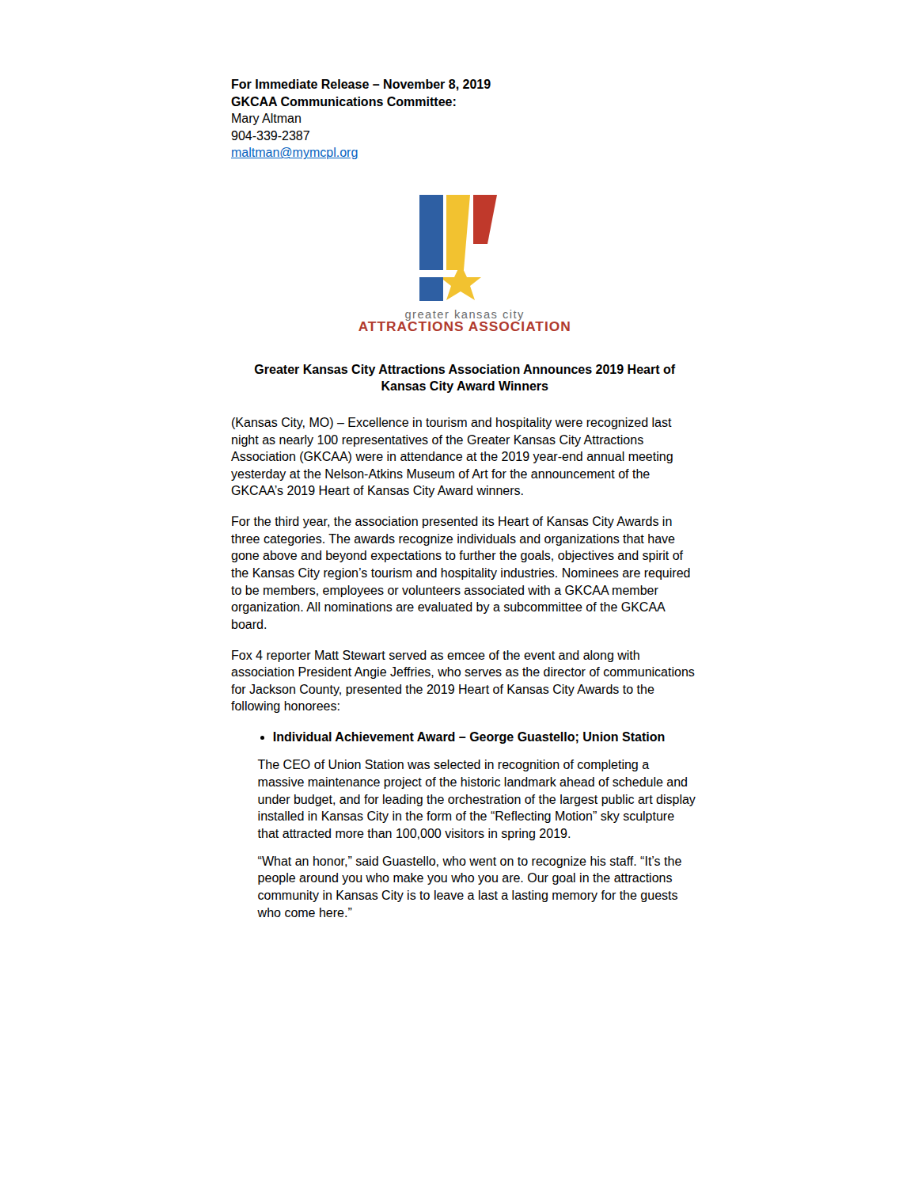For Immediate Release – November 8, 2019
GKCAA Communications Committee:
Mary Altman
904-339-2387
maltman@mymcpl.org
greater kansas city
ATTRACTIONS ASSOCIATION
Greater Kansas City Attractions Association Announces 2019 Heart of Kansas City Award Winners
(Kansas City, MO) – Excellence in tourism and hospitality were recognized last night as nearly 100 representatives of the Greater Kansas City Attractions Association (GKCAA) were in attendance at the 2019 year-end annual meeting yesterday at the Nelson-Atkins Museum of Art for the announcement of the GKCAA’s 2019 Heart of Kansas City Award winners.
For the third year, the association presented its Heart of Kansas City Awards in three categories. The awards recognize individuals and organizations that have gone above and beyond expectations to further the goals, objectives and spirit of the Kansas City region’s tourism and hospitality industries. Nominees are required to be members, employees or volunteers associated with a GKCAA member organization. All nominations are evaluated by a subcommittee of the GKCAA board.
Fox 4 reporter Matt Stewart served as emcee of the event and along with association President Angie Jeffries, who serves as the director of communications for Jackson County, presented the 2019 Heart of Kansas City Awards to the following honorees:
Individual Achievement Award – George Guastello; Union Station
The CEO of Union Station was selected in recognition of completing a massive maintenance project of the historic landmark ahead of schedule and under budget, and for leading the orchestration of the largest public art display installed in Kansas City in the form of the “Reflecting Motion” sky sculpture that attracted more than 100,000 visitors in spring 2019.
“What an honor,” said Guastello, who went on to recognize his staff. “It’s the people around you who make you who you are. Our goal in the attractions community in Kansas City is to leave a last a lasting memory for the guests who come here.”